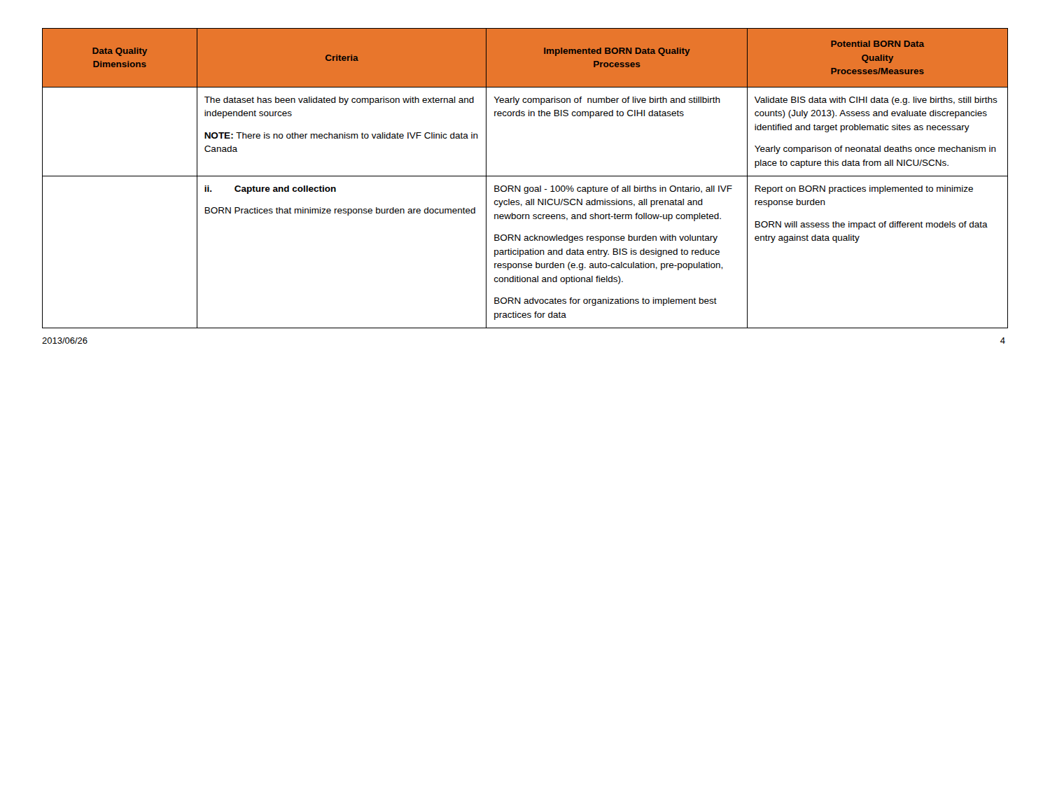| Data Quality Dimensions | Criteria | Implemented BORN Data Quality Processes | Potential BORN Data Quality Processes/Measures |
| --- | --- | --- | --- |
| | The dataset has been validated by comparison with external and independent sources NOTE: There is no other mechanism to validate IVF Clinic data in Canada | Yearly comparison of number of live birth and stillbirth records in the BIS compared to CIHI datasets | Validate BIS data with CIHI data (e.g. live births, still births counts) (July 2013). Assess and evaluate discrepancies identified and target problematic sites as necessary Yearly comparison of neonatal deaths once mechanism in place to capture this data from all NICU/SCNs. |
| | ii. Capture and collection BORN Practices that minimize response burden are documented | BORN goal - 100% capture of all births in Ontario, all IVF cycles, all NICU/SCN admissions, all prenatal and newborn screens, and short-term follow-up completed. BORN acknowledges response burden with voluntary participation and data entry. BIS is designed to reduce response burden (e.g. auto-calculation, pre-population, conditional and optional fields). BORN advocates for organizations to implement best practices for data | Report on BORN practices implemented to minimize response burden BORN will assess the impact of different models of data entry against data quality |
2013/06/26 4